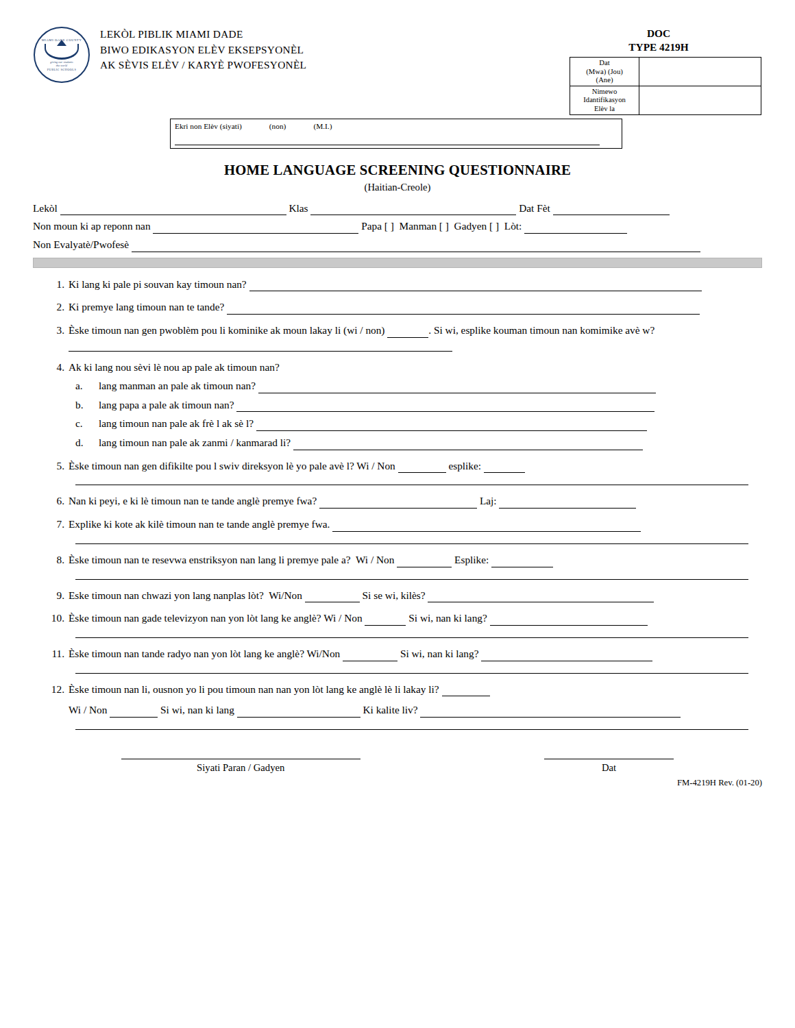| MIAMI-DADE COUNTY giving our students the world PUBLIC SCHOOLS | LEKÒL PIBLIK MIAMI DADE BIWO EDIKASYON ELÈV EKSEPSYONÈL AK SÈVIS ELÈV / KARYÈ PWOFESYONÈL | DOC TYPE 4219H / Dat (Mwa) (Jou) (Ane) / / / Nimewo Idantifikasyon Elèv la / / |
Ekri non Elèv (siyati) (non) (M.I.)
HOME LANGUAGE SCREENING QUESTIONNAIRE
(Haitian-Creole)
Lekòl Klas Dat Fèt
Non moun ki ap reponn nan Papa [ ] Manman [ ] Gadyen [ ] Lòt:
Non Evalyatè/Pwofesè
Ki lang ki pale pi souvan kay timoun nan?
Ki premye lang timoun nan te tande?
Èske timoun nan gen pwoblèm pou li kominike ak moun lakay li (wi / non) . Si wi, esplike kouman timoun nan komimike avè w?
Ak ki lang nou sèvi lè nou ap pale ak timoun nan?
lang manman an pale ak timoun nan?
lang papa a pale ak timoun nan?
lang timoun nan pale ak frè l ak sè l?
lang timoun nan pale ak zanmi / kanmarad li?
Èske timoun nan gen difikilte pou l swiv direksyon lè yo pale avè l? Wi / Non esplike:
Nan ki peyi, e ki lè timoun nan te tande anglè premye fwa? Laj:
Explike ki kote ak kilè timoun nan te tande anglè premye fwa.
Èske timoun nan te resevwa enstriksyon nan lang li premye pale a? Wi / Non Esplike:
Eske timoun nan chwazi yon lang nanplas lòt? Wi/Non Si se wi, kilès?
Èske timoun nan gade televizyon nan yon lòt lang ke anglè? Wi / Non Si wi, nan ki lang?
Èske timoun nan tande radyo nan yon lòt lang ke anglè? Wi/Non Si wi, nan ki lang?
Èske timoun nan li, ousnon yo li pou timoun nan nan yon lòt lang ke anglè lè li lakay li?
Wi / Non Si wi, nan ki lang Ki kalite liv?
| | Siyati Paran / Gadyen | | Dat | |
FM-4219H Rev. (01-20)